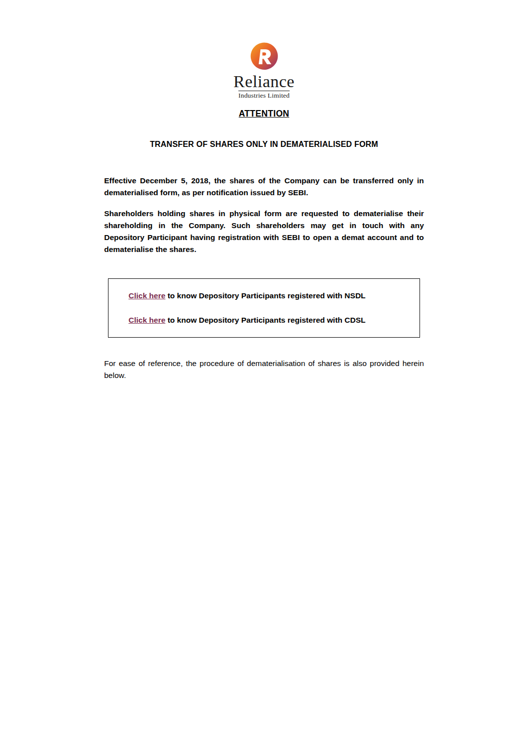Reliance
Industries Limited
ATTENTION
TRANSFER OF SHARES ONLY IN DEMATERIALISED FORM
Effective December 5, 2018, the shares of the Company can be transferred only in dematerialised form, as per notification issued by SEBI.
Shareholders holding shares in physical form are requested to dematerialise their shareholding in the Company. Such shareholders may get in touch with any Depository Participant having registration with SEBI to open a demat account and to dematerialise the shares.
Click here to know Depository Participants registered with NSDL
Click here to know Depository Participants registered with CDSL
For ease of reference, the procedure of dematerialisation of shares is also provided herein below.